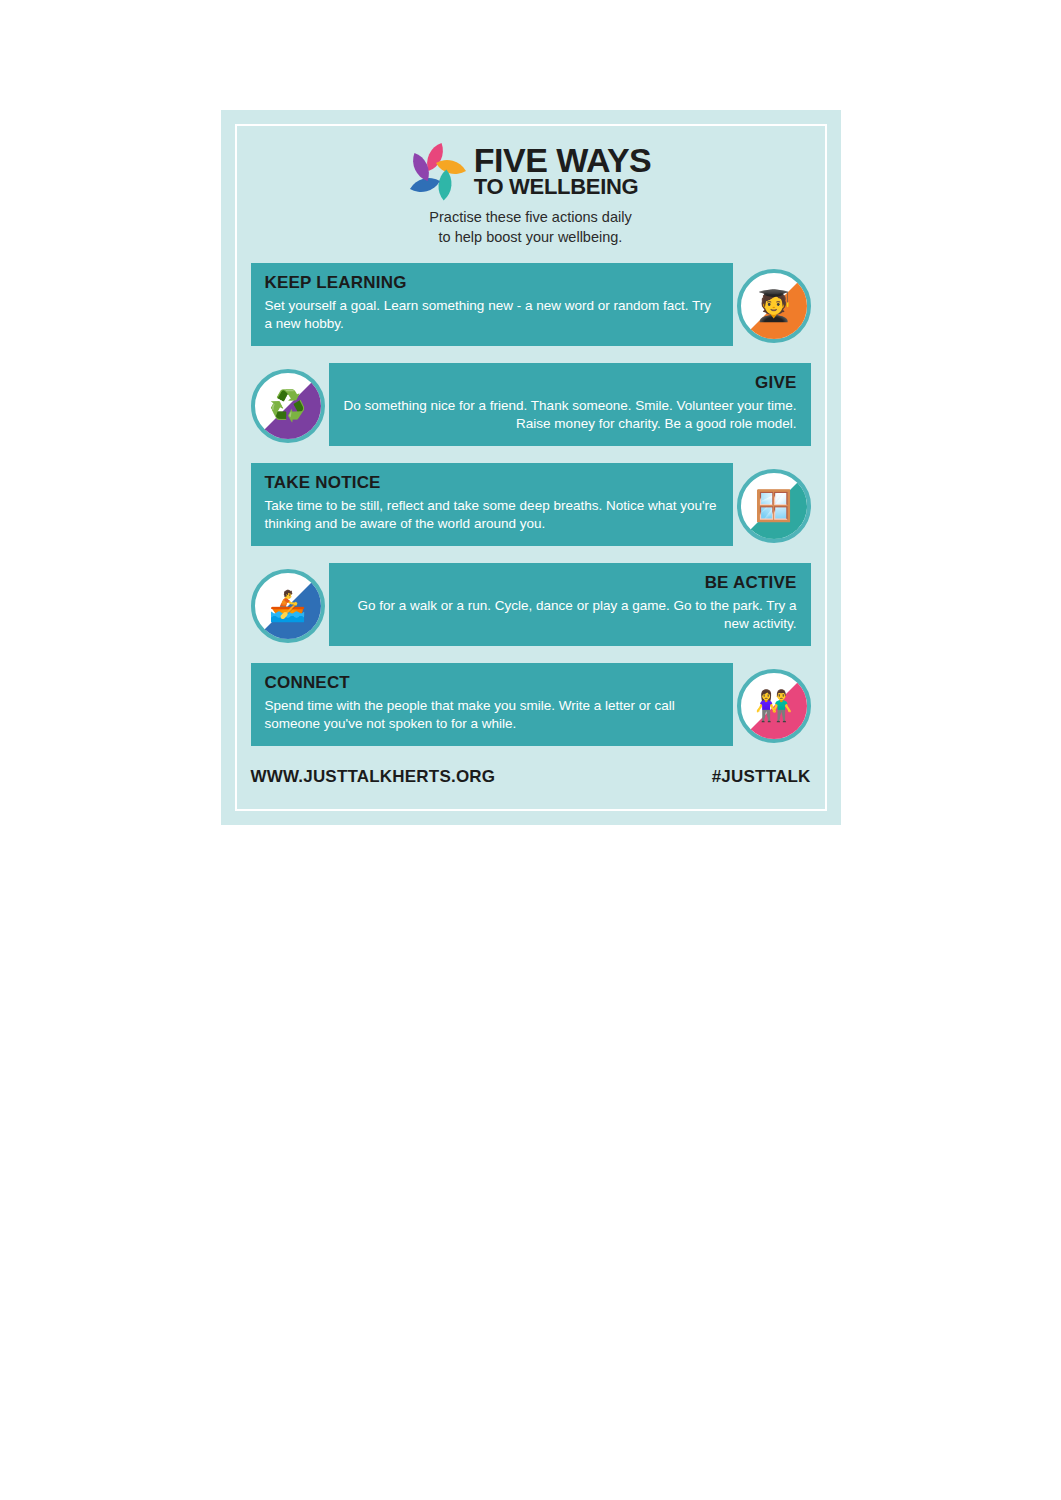FIVE WAYS
TO WELLBEING
Practise these five actions daily
to help boost your wellbeing.
KEEP LEARNING
Set yourself a goal. Learn something new - a new word or random fact. Try a new hobby.
🧑‍🎓
GIVE
Do something nice for a friend. Thank someone. Smile. Volunteer your time. Raise money for charity. Be a good role model.
♻️
TAKE NOTICE
Take time to be still, reflect and take some deep breaths. Notice what you're thinking and be aware of the world around you.
🪟
BE ACTIVE
Go for a walk or a run. Cycle, dance or play a game. Go to the park. Try a new activity.
🚣
CONNECT
Spend time with the people that make you smile. Write a letter or call someone you've not spoken to for a while.
👫
WWW.JUSTTALKHERTS.ORG #JUSTTALK